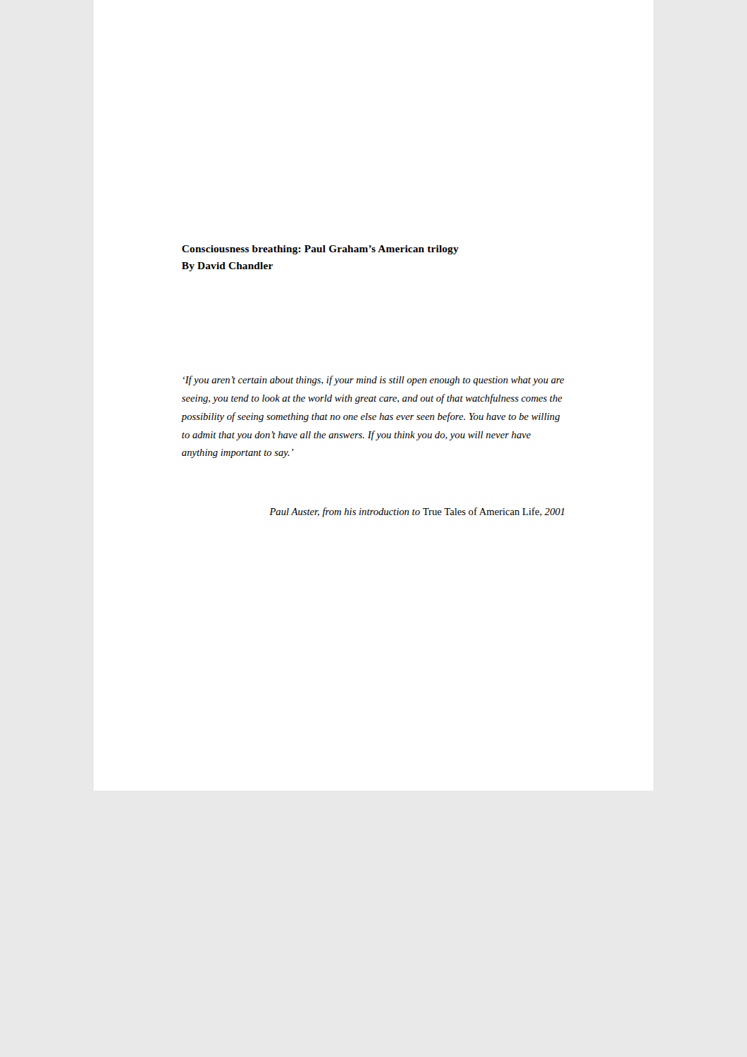Consciousness breathing: Paul Graham’s American trilogyBy David Chandler
‘If you aren’t certain about things, if your mind is still open enough to question what you are seeing, you tend to look at the world with great care, and out of that watchfulness comes the possibility of seeing something that no one else has ever seen before. You have to be willing to admit that you don’t have all the answers. If you think you do, you will never have anything important to say.’
Paul Auster, from his introduction to True Tales of American Life, 2001